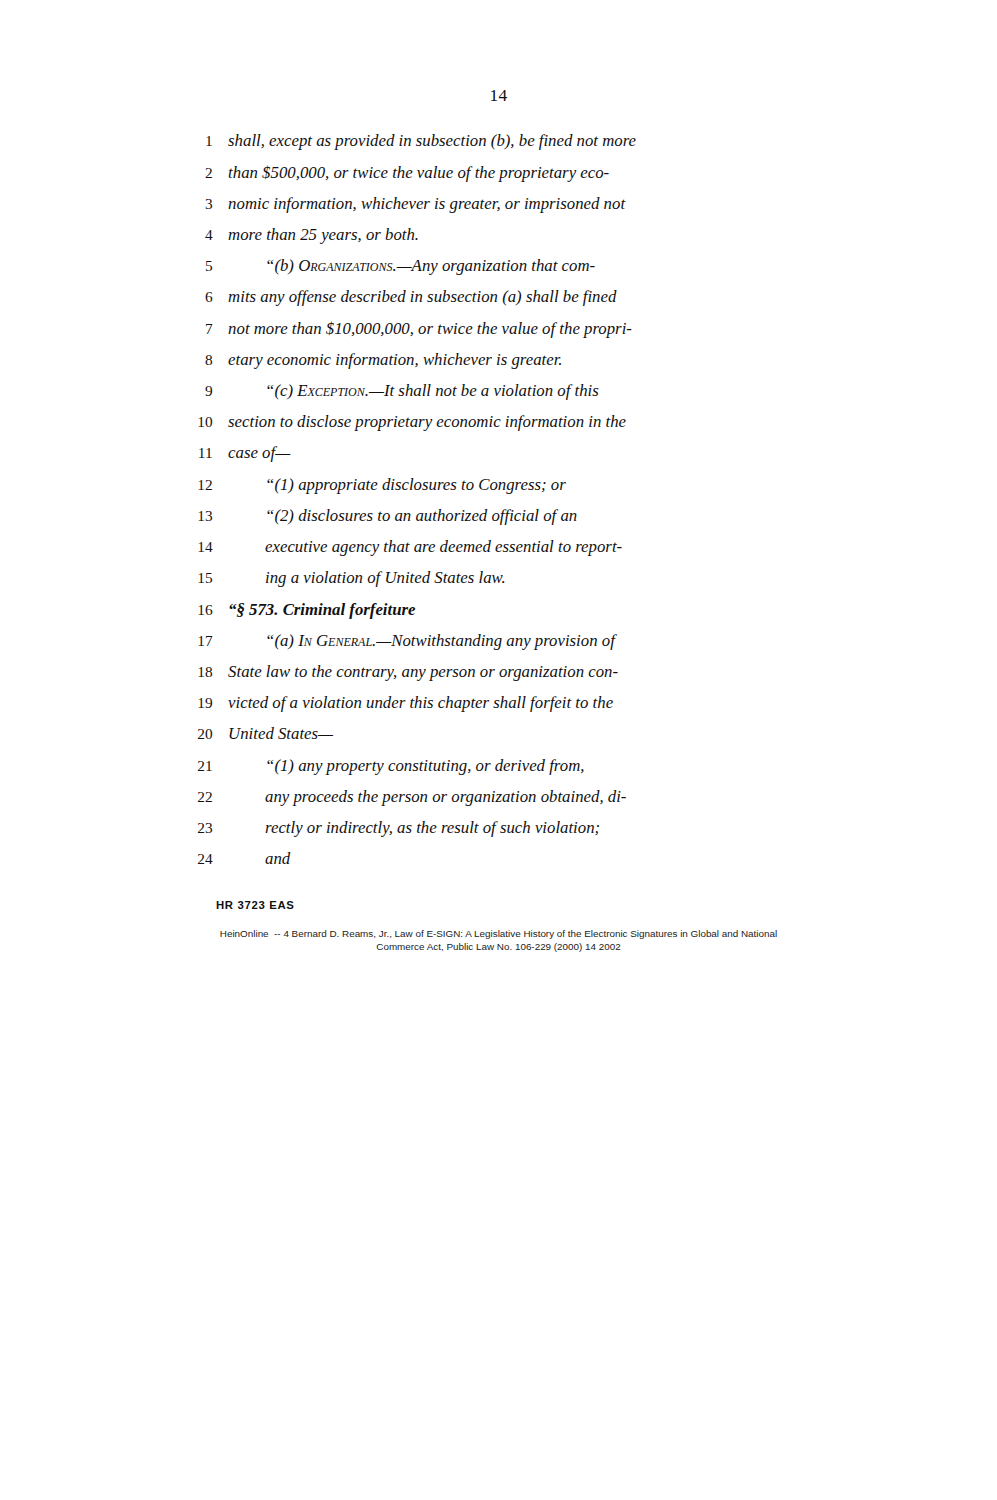14
shall, except as provided in subsection (b), be fined not more
than $500,000, or twice the value of the proprietary eco-
nomic information, whichever is greater, or imprisoned not
more than 25 years, or both.
“(b) Organizations.—Any organization that com-
mits any offense described in subsection (a) shall be fined
not more than $10,000,000, or twice the value of the propri-
etary economic information, whichever is greater.
“(c) Exception.—It shall not be a violation of this
section to disclose proprietary economic information in the
case of—
“(1) appropriate disclosures to Congress; or
“(2) disclosures to an authorized official of an
executive agency that are deemed essential to report-
ing a violation of United States law.
“§ 573. Criminal forfeiture
“(a) In General.—Notwithstanding any provision of
State law to the contrary, any person or organization con-
victed of a violation under this chapter shall forfeit to the
United States—
“(1) any property constituting, or derived from,
any proceeds the person or organization obtained, di-
rectly or indirectly, as the result of such violation;
and
HR 3723 EAS
HeinOnline -- 4 Bernard D. Reams, Jr., Law of E-SIGN: A Legislative History of the Electronic Signatures in Global and National
Commerce Act, Public Law No. 106-229 (2000) 14 2002